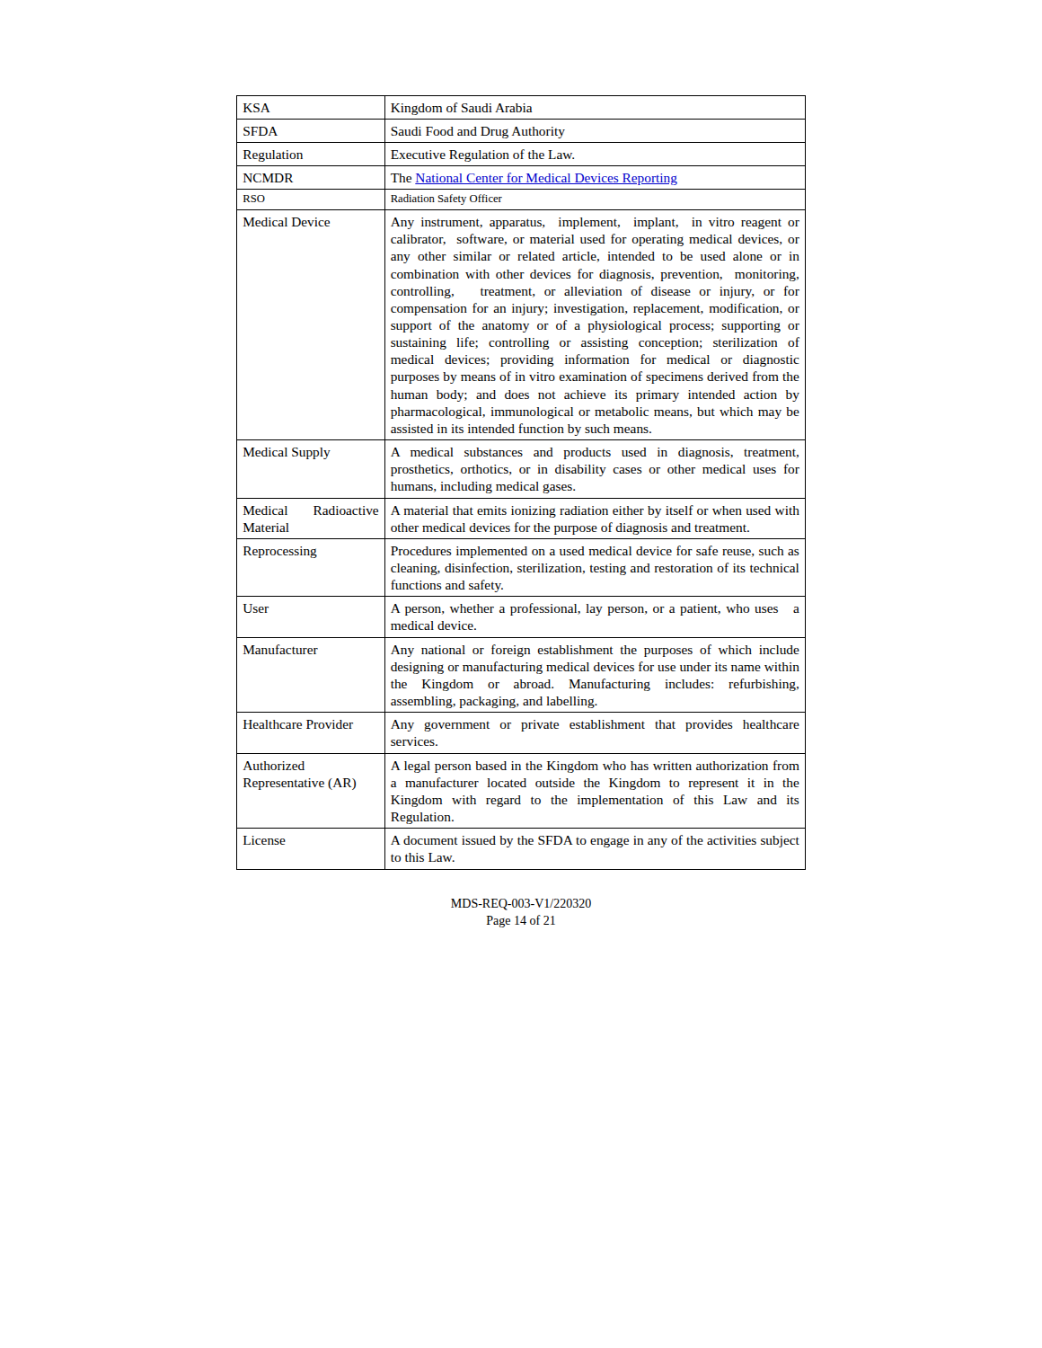| KSA | Kingdom of Saudi Arabia |
| SFDA | Saudi Food and Drug Authority |
| Regulation | Executive Regulation of the Law. |
| NCMDR | The National Center for Medical Devices Reporting |
| RSO | Radiation Safety Officer |
| Medical Device | Any instrument, apparatus, implement, implant, in vitro reagent or calibrator, software, or material used for operating medical devices, or any other similar or related article, intended to be used alone or in combination with other devices for diagnosis, prevention, monitoring, controlling, treatment, or alleviation of disease or injury, or for compensation for an injury; investigation, replacement, modification, or support of the anatomy or of a physiological process; supporting or sustaining life; controlling or assisting conception; sterilization of medical devices; providing information for medical or diagnostic purposes by means of in vitro examination of specimens derived from the human body; and does not achieve its primary intended action by pharmacological, immunological or metabolic means, but which may be assisted in its intended function by such means. |
| Medical Supply | A medical substances and products used in diagnosis, treatment, prosthetics, orthotics, or in disability cases or other medical uses for humans, including medical gases. |
| Medical Radioactive Material | A material that emits ionizing radiation either by itself or when used with other medical devices for the purpose of diagnosis and treatment. |
| Reprocessing | Procedures implemented on a used medical device for safe reuse, such as cleaning, disinfection, sterilization, testing and restoration of its technical functions and safety. |
| User | A person, whether a professional, lay person, or a patient, who uses a medical device. |
| Manufacturer | Any national or foreign establishment the purposes of which include designing or manufacturing medical devices for use under its name within the Kingdom or abroad. Manufacturing includes: refurbishing, assembling, packaging, and labelling. |
| Healthcare Provider | Any government or private establishment that provides healthcare services. |
| Authorized Representative (AR) | A legal person based in the Kingdom who has written authorization from a manufacturer located outside the Kingdom to represent it in the Kingdom with regard to the implementation of this Law and its Regulation. |
| License | A document issued by the SFDA to engage in any of the activities subject to this Law. |
MDS-REQ-003-V1/220320
Page 14 of 21